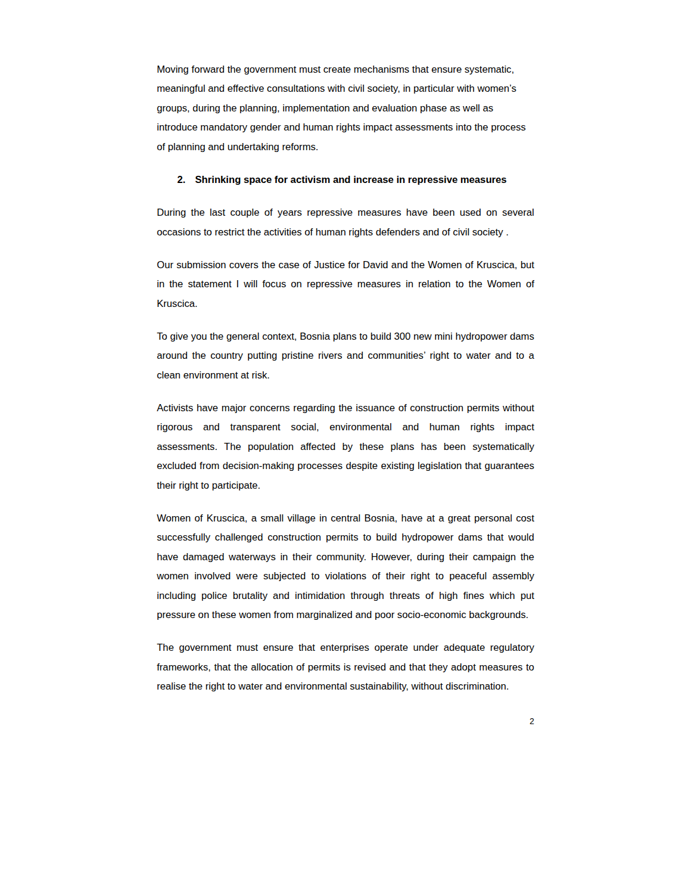Moving forward the government must create mechanisms that ensure systematic, meaningful and effective consultations with civil society, in particular with women’s groups, during the planning, implementation and evaluation phase as well as introduce mandatory gender and human rights impact assessments into the process of planning and undertaking reforms.
Shrinking space for activism and increase in repressive measures
During the last couple of years repressive measures have been used on several occasions to restrict the activities of human rights defenders and of civil society .
Our submission covers the case of Justice for David and the Women of Kruscica, but in the statement I will focus on repressive measures in relation to the Women of Kruscica.
To give you the general context, Bosnia plans to build 300 new mini hydropower dams around the country putting pristine rivers and communities’ right to water and to a clean environment at risk.
Activists have major concerns regarding the issuance of construction permits without rigorous and transparent social, environmental and human rights impact assessments. The population affected by these plans has been systematically excluded from decision-making processes despite existing legislation that guarantees their right to participate.
Women of Kruscica, a small village in central Bosnia, have at a great personal cost successfully challenged construction permits to build hydropower dams that would have damaged waterways in their community. However, during their campaign the women involved were subjected to violations of their right to peaceful assembly including police brutality and intimidation through threats of high fines which put pressure on these women from marginalized and poor socio-economic backgrounds.
The government must ensure that enterprises operate under adequate regulatory frameworks, that the allocation of permits is revised and that they adopt measures to realise the right to water and environmental sustainability, without discrimination.
2